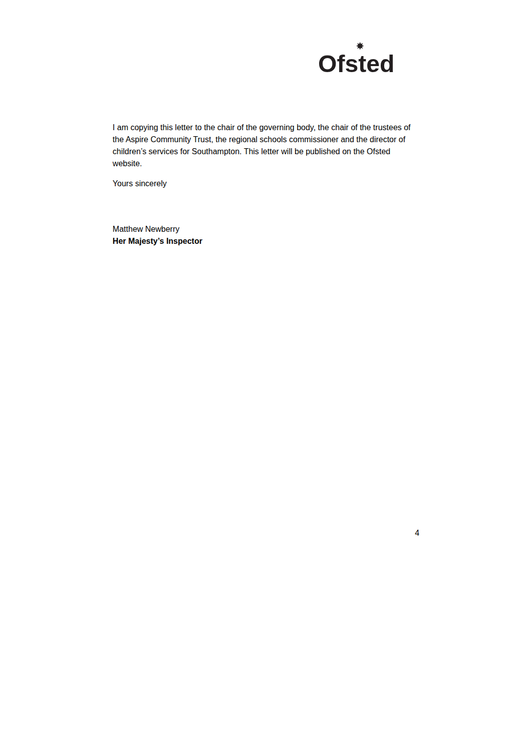I am copying this letter to the chair of the governing body, the chair of the trustees of the Aspire Community Trust, the regional schools commissioner and the director of children’s services for Southampton. This letter will be published on the Ofsted website.
Yours sincerely
Matthew Newberry
Her Majesty’s Inspector
4